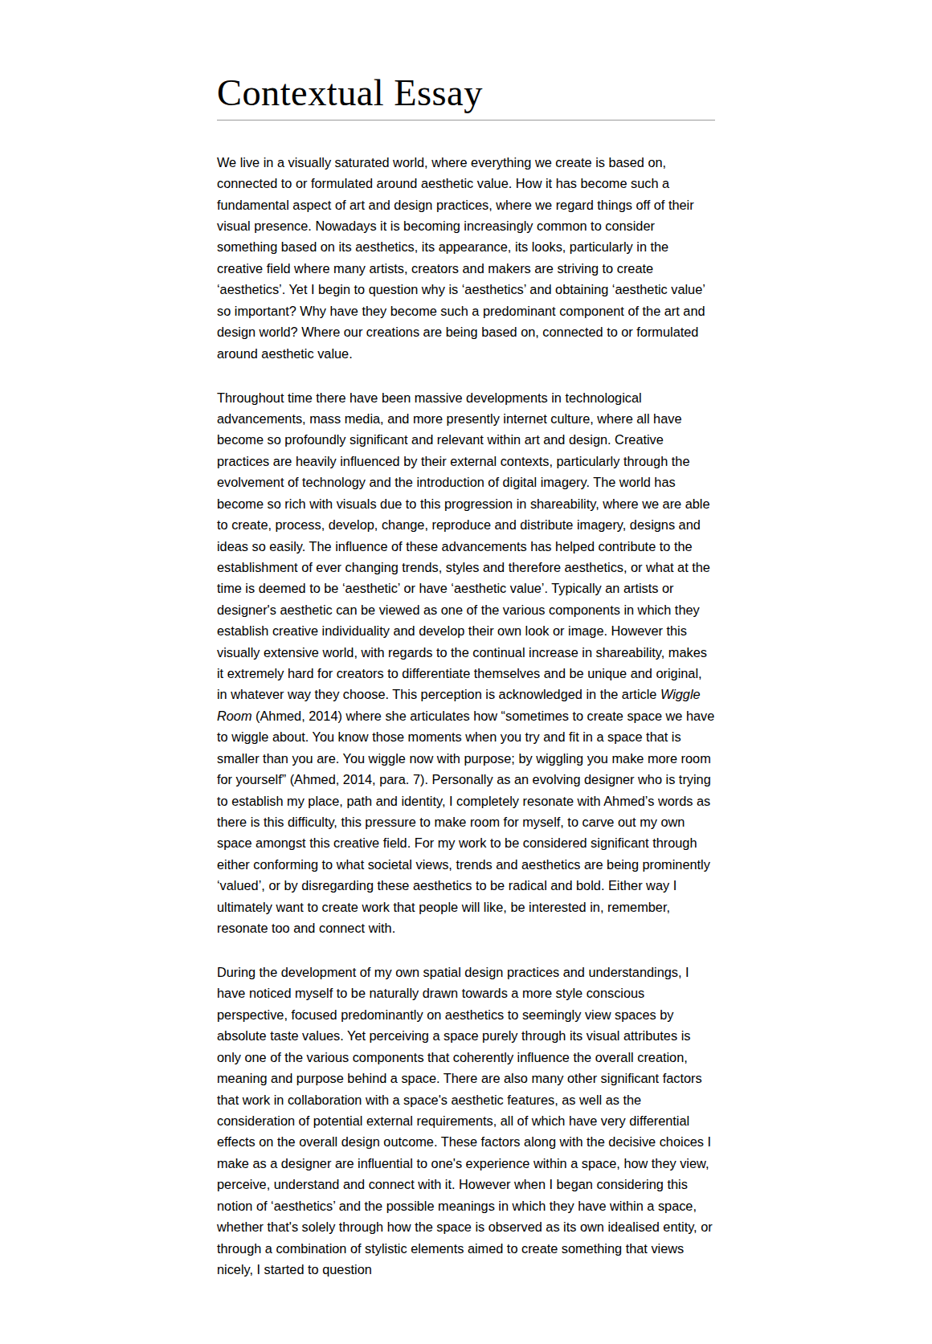Contextual Essay
We live in a visually saturated world, where everything we create is based on, connected to or formulated around aesthetic value. How it has become such a fundamental aspect of art and design practices, where we regard things off of their visual presence. Nowadays it is becoming increasingly common to consider something based on its aesthetics, its appearance, its looks, particularly in the creative field where many artists, creators and makers are striving to create ‘aesthetics’. Yet I begin to question why is ‘aesthetics’ and obtaining ‘aesthetic value’ so important? Why have they become such a predominant component of the art and design world? Where our creations are being based on, connected to or formulated around aesthetic value.
Throughout time there have been massive developments in technological advancements, mass media, and more presently internet culture, where all have become so profoundly significant and relevant within art and design. Creative practices are heavily influenced by their external contexts, particularly through the evolvement of technology and the introduction of digital imagery. The world has become so rich with visuals due to this progression in shareability, where we are able to create, process, develop, change, reproduce and distribute imagery, designs and ideas so easily. The influence of these advancements has helped contribute to the establishment of ever changing trends, styles and therefore aesthetics, or what at the time is deemed to be ‘aesthetic’ or have ‘aesthetic value’. Typically an artists or designer's aesthetic can be viewed as one of the various components in which they establish creative individuality and develop their own look or image. However this visually extensive world, with regards to the continual increase in shareability, makes it extremely hard for creators to differentiate themselves and be unique and original, in whatever way they choose. This perception is acknowledged in the article Wiggle Room (Ahmed, 2014) where she articulates how “sometimes to create space we have to wiggle about. You know those moments when you try and fit in a space that is smaller than you are. You wiggle now with purpose; by wiggling you make more room for yourself” (Ahmed, 2014, para. 7). Personally as an evolving designer who is trying to establish my place, path and identity, I completely resonate with Ahmed’s words as there is this difficulty, this pressure to make room for myself, to carve out my own space amongst this creative field. For my work to be considered significant through either conforming to what societal views, trends and aesthetics are being prominently ‘valued’, or by disregarding these aesthetics to be radical and bold. Either way I ultimately want to create work that people will like, be interested in, remember, resonate too and connect with.
During the development of my own spatial design practices and understandings, I have noticed myself to be naturally drawn towards a more style conscious perspective, focused predominantly on aesthetics to seemingly view spaces by absolute taste values. Yet perceiving a space purely through its visual attributes is only one of the various components that coherently influence the overall creation, meaning and purpose behind a space. There are also many other significant factors that work in collaboration with a space's aesthetic features, as well as the consideration of potential external requirements, all of which have very differential effects on the overall design outcome. These factors along with the decisive choices I make as a designer are influential to one's experience within a space, how they view, perceive, understand and connect with it. However when I began considering this notion of ‘aesthetics’ and the possible meanings in which they have within a space, whether that's solely through how the space is observed as its own idealised entity, or through a combination of stylistic elements aimed to create something that views nicely, I started to question